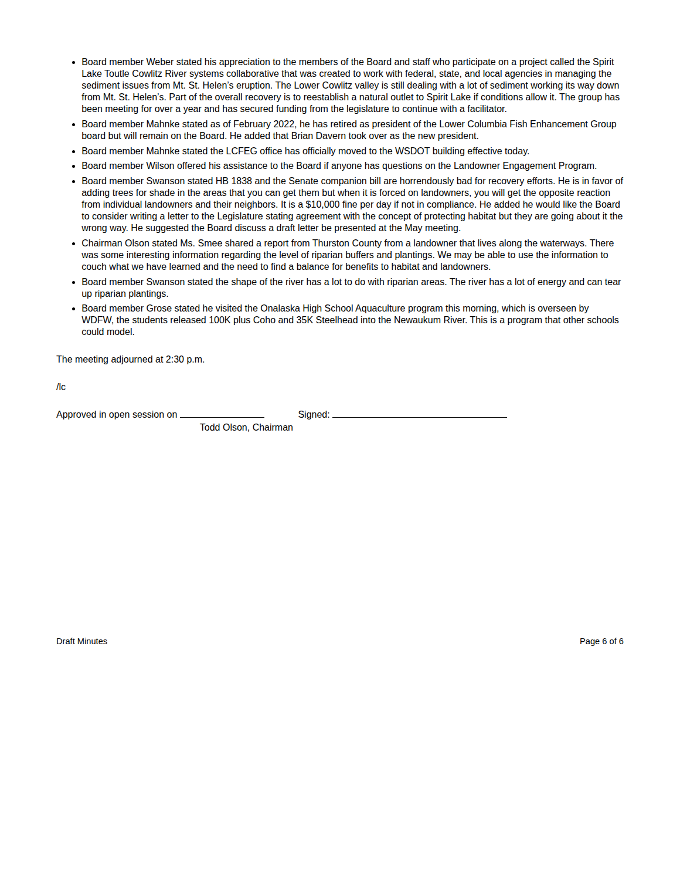Board member Weber stated his appreciation to the members of the Board and staff who participate on a project called the Spirit Lake Toutle Cowlitz River systems collaborative that was created to work with federal, state, and local agencies in managing the sediment issues from Mt. St. Helen’s eruption. The Lower Cowlitz valley is still dealing with a lot of sediment working its way down from Mt. St. Helen’s. Part of the overall recovery is to reestablish a natural outlet to Spirit Lake if conditions allow it. The group has been meeting for over a year and has secured funding from the legislature to continue with a facilitator.
Board member Mahnke stated as of February 2022, he has retired as president of the Lower Columbia Fish Enhancement Group board but will remain on the Board. He added that Brian Davern took over as the new president.
Board member Mahnke stated the LCFEG office has officially moved to the WSDOT building effective today.
Board member Wilson offered his assistance to the Board if anyone has questions on the Landowner Engagement Program.
Board member Swanson stated HB 1838 and the Senate companion bill are horrendously bad for recovery efforts. He is in favor of adding trees for shade in the areas that you can get them but when it is forced on landowners, you will get the opposite reaction from individual landowners and their neighbors. It is a $10,000 fine per day if not in compliance. He added he would like the Board to consider writing a letter to the Legislature stating agreement with the concept of protecting habitat but they are going about it the wrong way. He suggested the Board discuss a draft letter be presented at the May meeting.
Chairman Olson stated Ms. Smee shared a report from Thurston County from a landowner that lives along the waterways. There was some interesting information regarding the level of riparian buffers and plantings. We may be able to use the information to couch what we have learned and the need to find a balance for benefits to habitat and landowners.
Board member Swanson stated the shape of the river has a lot to do with riparian areas. The river has a lot of energy and can tear up riparian plantings.
Board member Grose stated he visited the Onalaska High School Aquaculture program this morning, which is overseen by WDFW, the students released 100K plus Coho and 35K Steelhead into the Newaukum River. This is a program that other schools could model.
The meeting adjourned at 2:30 p.m.
/lc
Approved in open session on
Signed:
Todd Olson, Chairman
Draft Minutes Page 6 of 6